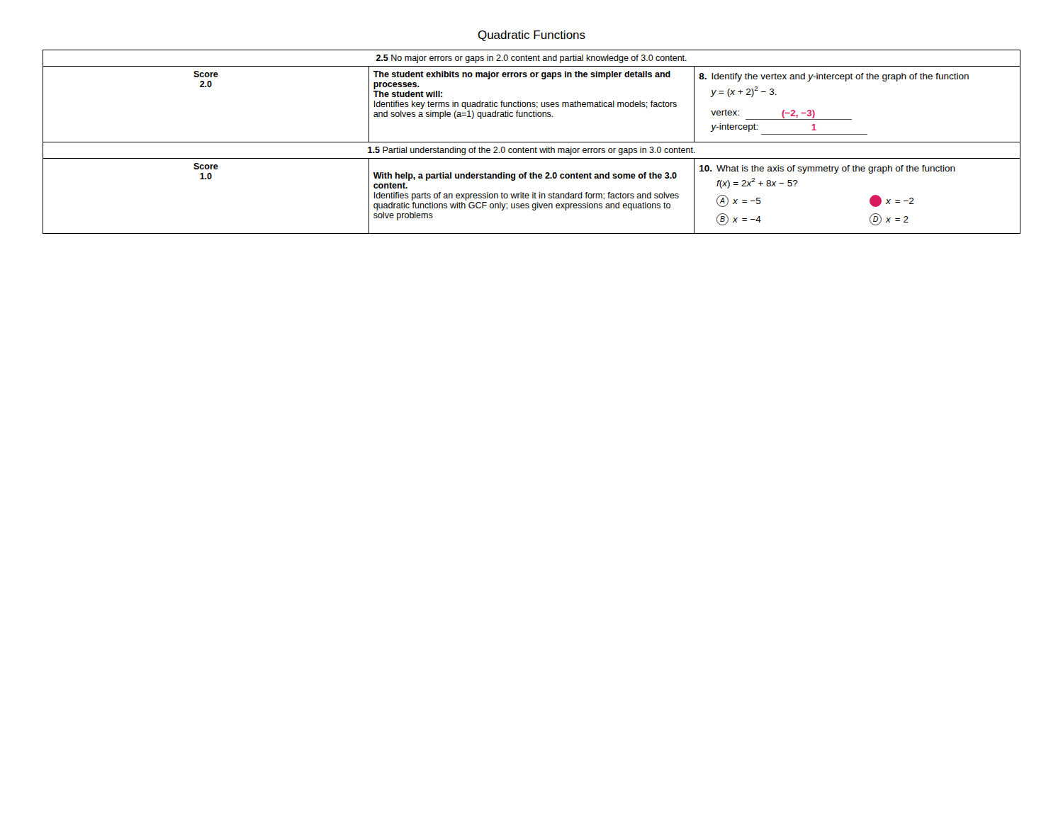Quadratic Functions
| 2.5 No major errors or gaps in 2.0 content and partial knowledge of 3.0 content. |
| Score 2.0 | The student exhibits no major errors or gaps in the simpler details and processes. The student will: Identifies key terms in quadratic functions; uses mathematical models; factors and solves a simple (a=1) quadratic functions. | 8. Identify the vertex and y -intercept of the graph of the function y = ( x + 2) 2 − 3. vertex: (−2, −3) y -intercept: 1 |
| 1.5 Partial understanding of the 2.0 content with major errors or gaps in 3.0 content. |
| Score 1.0 | With help, a partial understanding of the 2.0 content and some of the 3.0 content. Identifies parts of an expression to write it in standard form; factors and solves quadratic functions with GCF only; uses given expressions and equations to solve problems | 10. What is the axis of symmetry of the graph of the function f ( x ) = 2 x 2 + 8 x − 5? A x = −5 C x = −2 B x = −4 D x = 2 |